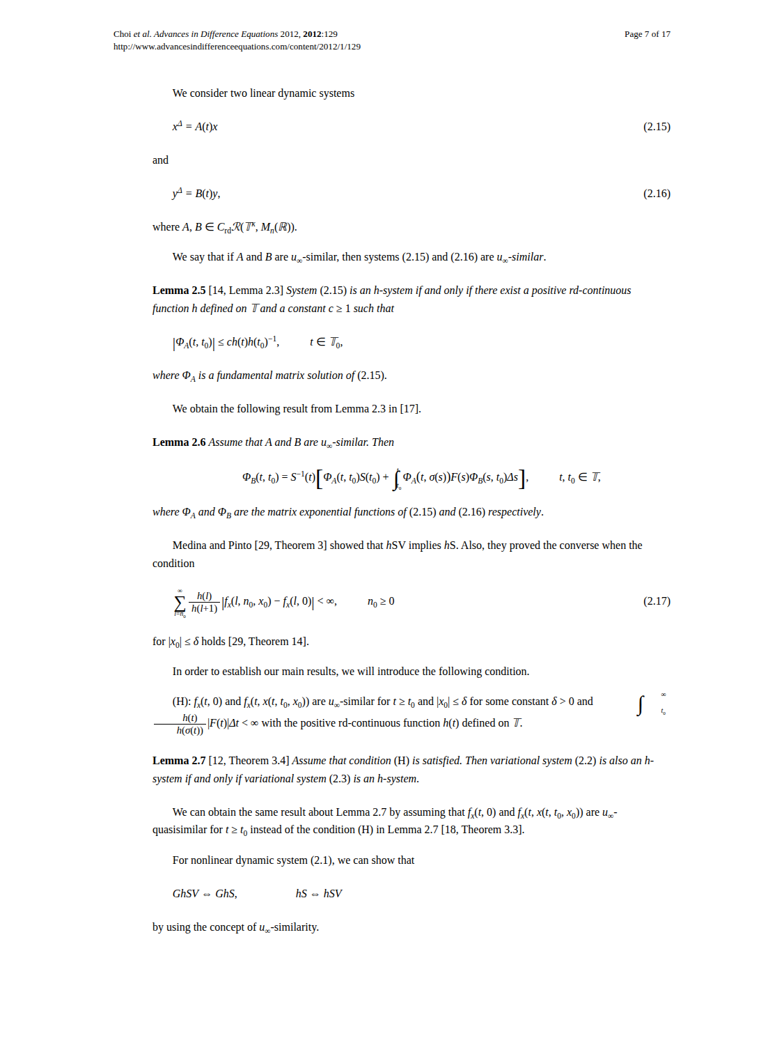Choi et al. Advances in Difference Equations 2012, 2012:129
http://www.advancesindifferenceequations.com/content/2012/1/129
Page 7 of 17
We consider two linear dynamic systems
xΔ = A(t)x
(2.15)
and
yΔ = B(t)y,
(2.16)
where A, B ∈ Crdℛ(𝕋κ, Mn(ℝ)).
We say that if A and B are u∞-similar, then systems (2.15) and (2.16) are u∞-similar.
Lemma 2.5 [14, Lemma 2.3] System (2.15) is an h-system if and only if there exist a positive rd-continuous function h defined on 𝕋 and a constant c ≥ 1 such that
|ΦA(t, t0)| ≤ ch(t)h(t0)−1, t ∈ 𝕋0,
where ΦA is a fundamental matrix solution of (2.15).
We obtain the following result from Lemma 2.3 in [17].
Lemma 2.6 Assume that A and B are u∞-similar. Then
ΦB(t, t0) = S−1(t)[ΦA(t, t0)S(t0) + ∫tt0 ΦA(t, σ(s)) F(s)ΦB(s, t0)Δs], t, t0 ∈ 𝕋,
where ΦA and ΦB are the matrix exponential functions of (2.15) and (2.16) respectively.
Medina and Pinto [29, Theorem 3] showed that h SV implies h S. Also, they proved the converse when the condition
∞∑l=n0 h(l) h(l+1)|fx(l, n0, x0) − fx(l, 0)| < ∞, n0 ≥ 0
(2.17)
for |x0| ≤ δ holds [29, Theorem 14].
In order to establish our main results, we will introduce the following condition.
(H): fx(t, 0) and fx(t, x(t, t0, x0)) are u∞-similar for t ≥ t0 and |x0| ≤ δ for some constant δ > 0 and ∫∞t0 h(t) h(σ(t))|F(t)|Δt < ∞ with the positive rd-continuous function h(t) defined on 𝕋.
Lemma 2.7 [12, Theorem 3.4] Assume that condition (H) is satisfied. Then variational system (2.2) is also an h-system if and only if variational system (2.3) is an h-system.
We can obtain the same result about Lemma 2.7 by assuming that fx(t, 0) and fx(t, x(t, t0, x0)) are u∞-quasisimilar for t ≥ t0 instead of the condition (H) in Lemma 2.7 [18, Theorem 3.3].
For nonlinear dynamic system (2.1), we can show that
GhSV ⇔ GhS, hS ⇔ hSV
by using the concept of u∞-similarity.